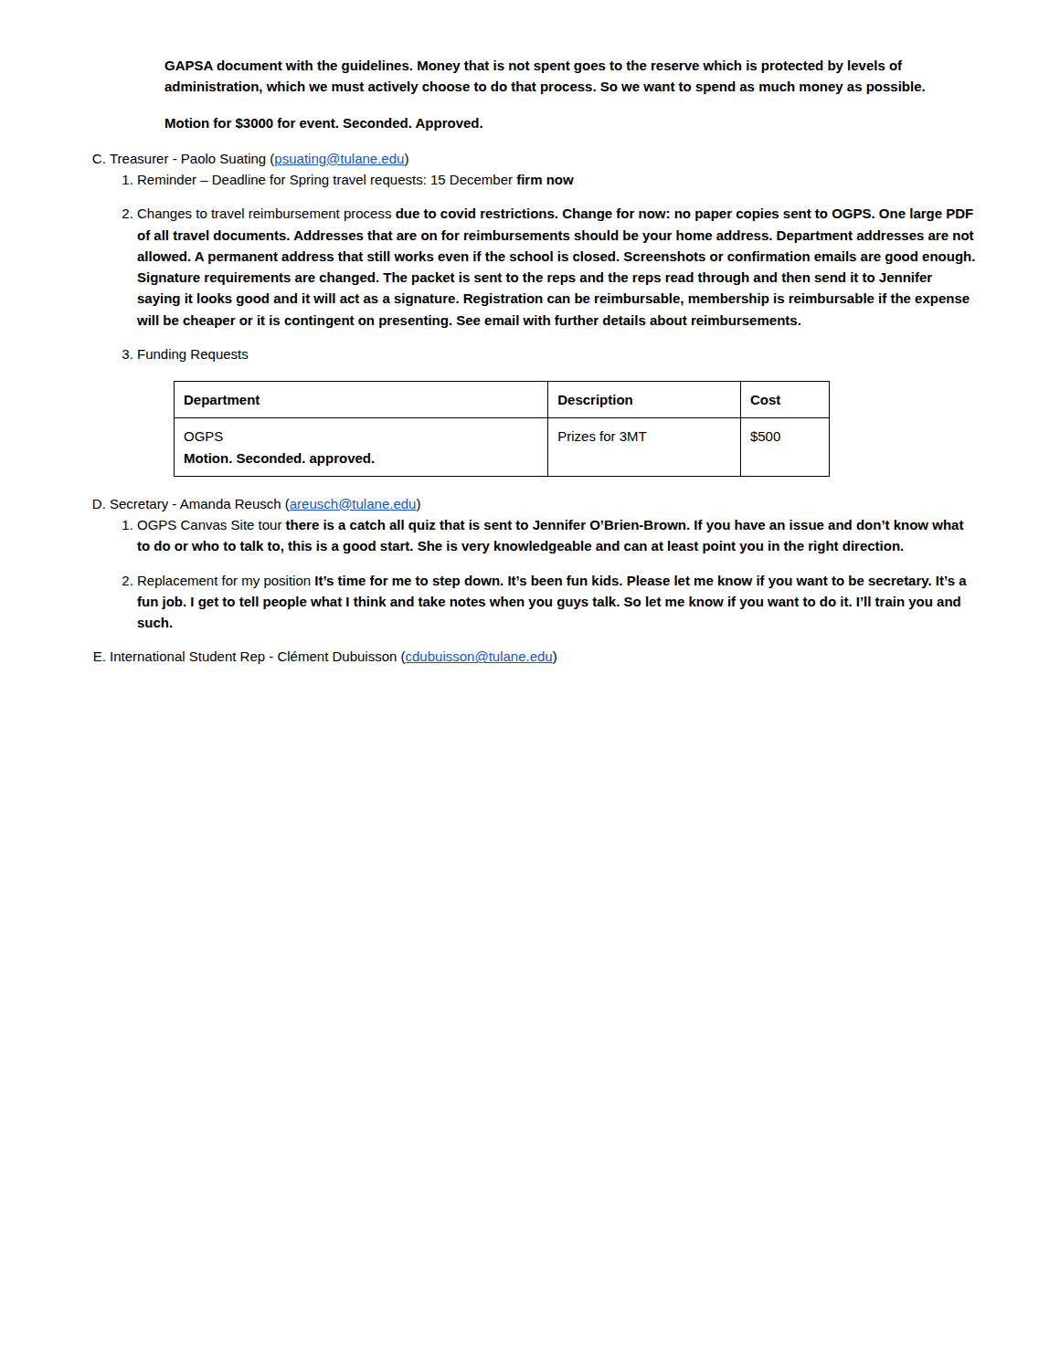GAPSA document with the guidelines. Money that is not spent goes to the reserve which is protected by levels of administration, which we must actively choose to do that process. So we want to spend as much money as possible.
Motion for $3000 for event. Seconded. Approved.
Treasurer - Paolo Suating (psuating@tulane.edu)
Reminder – Deadline for Spring travel requests: 15 December firm now
Changes to travel reimbursement process due to covid restrictions. Change for now: no paper copies sent to OGPS. One large PDF of all travel documents. Addresses that are on for reimbursements should be your home address. Department addresses are not allowed. A permanent address that still works even if the school is closed. Screenshots or confirmation emails are good enough. Signature requirements are changed. The packet is sent to the reps and the reps read through and then send it to Jennifer saying it looks good and it will act as a signature. Registration can be reimbursable, membership is reimbursable if the expense will be cheaper or it is contingent on presenting. See email with further details about reimbursements.
Funding Requests
| Department | Description | Cost |
| --- | --- | --- |
| OGPS Motion. Seconded. approved. | Prizes for 3MT | $500 |
Secretary - Amanda Reusch (areusch@tulane.edu)
OGPS Canvas Site tour there is a catch all quiz that is sent to Jennifer O’Brien-Brown. If you have an issue and don’t know what to do or who to talk to, this is a good start. She is very knowledgeable and can at least point you in the right direction.
Replacement for my position It’s time for me to step down. It’s been fun kids. Please let me know if you want to be secretary. It’s a fun job. I get to tell people what I think and take notes when you guys talk. So let me know if you want to do it. I’ll train you and such.
International Student Rep - Clément Dubuisson (cdubuisson@tulane.edu)